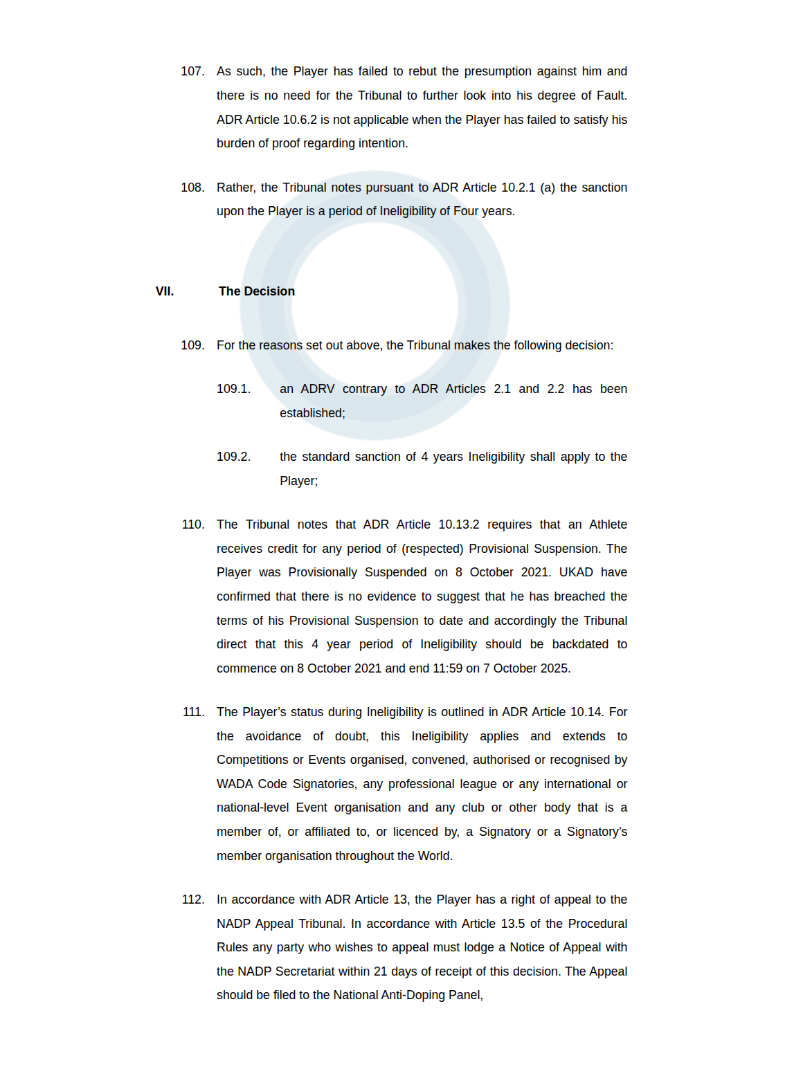107.
As such, the Player has failed to rebut the presumption against him and there is no need for the Tribunal to further look into his degree of Fault. ADR Article 10.6.2 is not applicable when the Player has failed to satisfy his burden of proof regarding intention.
108.
Rather, the Tribunal notes pursuant to ADR Article 10.2.1 (a) the sanction upon the Player is a period of Ineligibility of Four years.
VII.
The Decision
109.
For the reasons set out above, the Tribunal makes the following decision:
109.1.
an ADRV contrary to ADR Articles 2.1 and 2.2 has been established;
109.2.
the standard sanction of 4 years Ineligibility shall apply to the Player;
110.
The Tribunal notes that ADR Article 10.13.2 requires that an Athlete receives credit for any period of (respected) Provisional Suspension. The Player was Provisionally Suspended on 8 October 2021. UKAD have confirmed that there is no evidence to suggest that he has breached the terms of his Provisional Suspension to date and accordingly the Tribunal direct that this 4 year period of Ineligibility should be backdated to commence on 8 October 2021 and end 11:59 on 7 October 2025.
111.
The Player’s status during Ineligibility is outlined in ADR Article 10.14. For the avoidance of doubt, this Ineligibility applies and extends to Competitions or Events organised, convened, authorised or recognised by WADA Code Signatories, any professional league or any international or national-level Event organisation and any club or other body that is a member of, or affiliated to, or licenced by, a Signatory or a Signatory’s member organisation throughout the World.
112.
In accordance with ADR Article 13, the Player has a right of appeal to the NADP Appeal Tribunal. In accordance with Article 13.5 of the Procedural Rules any party who wishes to appeal must lodge a Notice of Appeal with the NADP Secretariat within 21 days of receipt of this decision. The Appeal should be filed to the National Anti-Doping Panel,